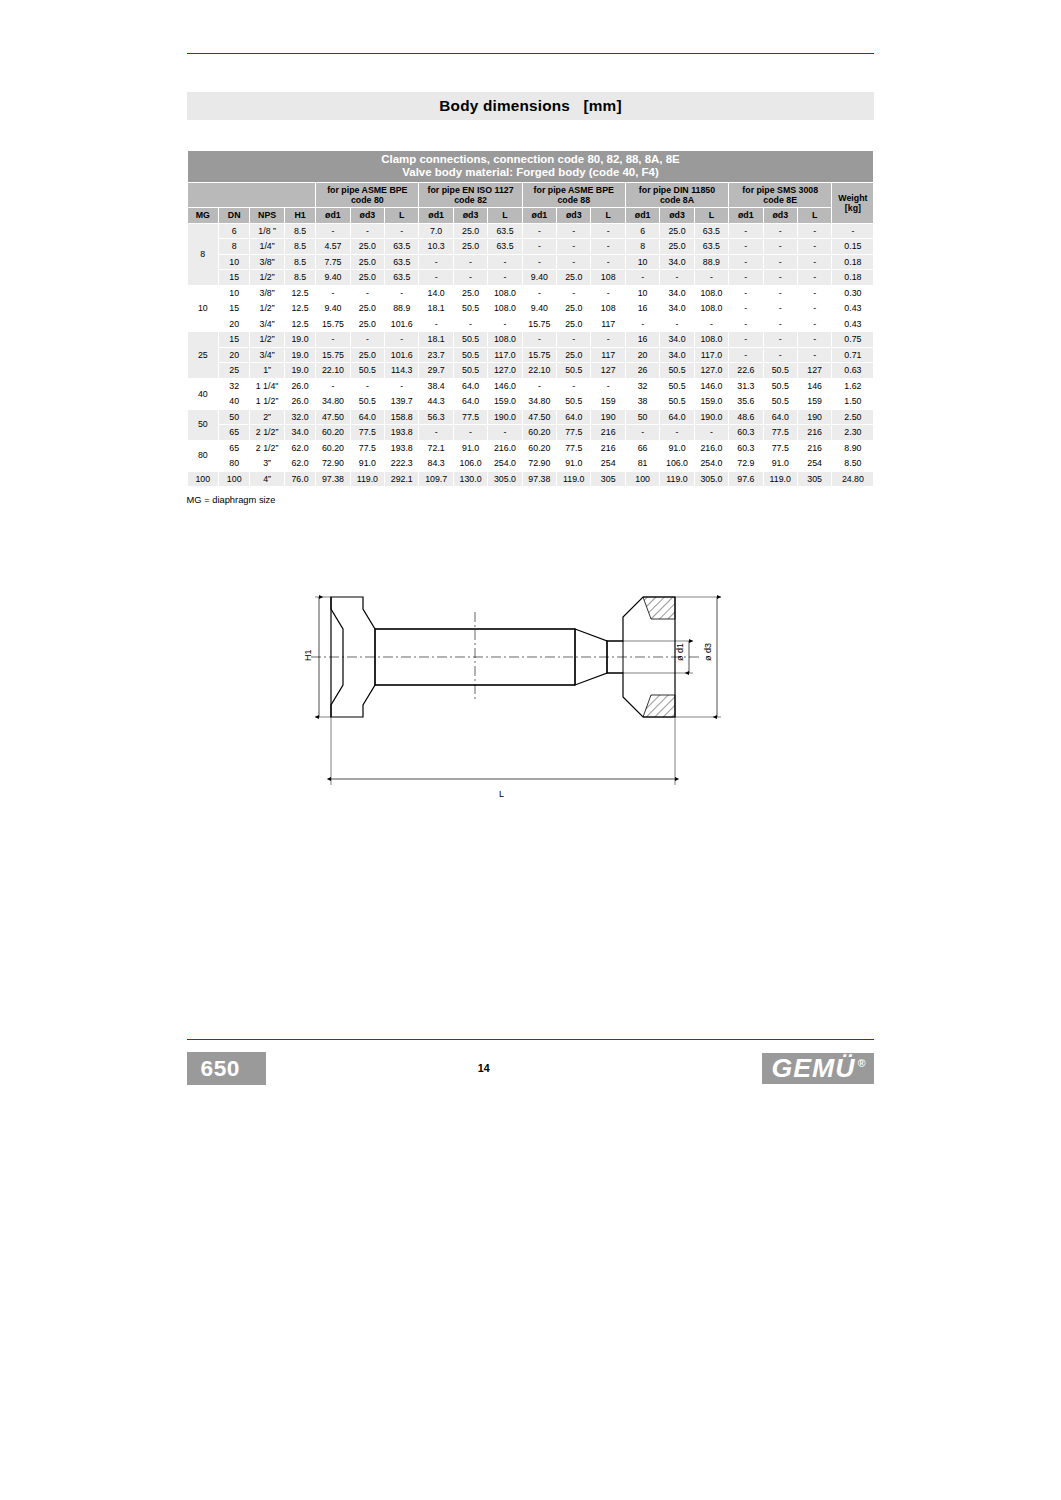Body dimensions [mm]
| Clamp connections, connection code 80, 82, 88, 8A, 8E Valve body material: Forged body (code 40, F4) |
| --- |
| | for pipe ASME BPE code 80 | for pipe EN ISO 1127 code 82 | for pipe ASME BPE code 88 | for pipe DIN 11850 code 8A | for pipe SMS 3008 code 8E | Weight [kg] |
| MG | DN | NPS | H1 | ød1 | ød3 | L | ød1 | ød3 | L | ød1 | ød3 | L | ød1 | ød3 | L | ød1 | ød3 | L |
| 8 | 6 | 1/8 ” | 8.5 | - | - | - | 7.0 | 25.0 | 63.5 | - | - | - | 6 | 25.0 | 63.5 | - | - | - | - |
| 8 | 1/4” | 8.5 | 4.57 | 25.0 | 63.5 | 10.3 | 25.0 | 63.5 | - | - | - | 8 | 25.0 | 63.5 | - | - | - | 0.15 |
| 10 | 3/8” | 8.5 | 7.75 | 25.0 | 63.5 | - | - | - | - | - | - | 10 | 34.0 | 88.9 | - | - | - | 0.18 |
| 15 | 1/2” | 8.5 | 9.40 | 25.0 | 63.5 | - | - | - | 9.40 | 25.0 | 108 | - | - | - | - | - | - | 0.18 |
| 10 | 10 | 3/8” | 12.5 | - | - | - | 14.0 | 25.0 | 108.0 | - | - | - | 10 | 34.0 | 108.0 | - | - | - | 0.30 |
| 15 | 1/2” | 12.5 | 9.40 | 25.0 | 88.9 | 18.1 | 50.5 | 108.0 | 9.40 | 25.0 | 108 | 16 | 34.0 | 108.0 | - | - | - | 0.43 |
| 20 | 3/4” | 12.5 | 15.75 | 25.0 | 101.6 | - | - | - | 15.75 | 25.0 | 117 | - | - | - | - | - | - | 0.43 |
| 25 | 15 | 1/2” | 19.0 | - | - | - | 18.1 | 50.5 | 108.0 | - | - | - | 16 | 34.0 | 108.0 | - | - | - | 0.75 |
| 20 | 3/4” | 19.0 | 15.75 | 25.0 | 101.6 | 23.7 | 50.5 | 117.0 | 15.75 | 25.0 | 117 | 20 | 34.0 | 117.0 | - | - | - | 0.71 |
| 25 | 1” | 19.0 | 22.10 | 50.5 | 114.3 | 29.7 | 50.5 | 127.0 | 22.10 | 50.5 | 127 | 26 | 50.5 | 127.0 | 22.6 | 50.5 | 127 | 0.63 |
| 40 | 32 | 1 1/4" | 26.0 | - | - | - | 38.4 | 64.0 | 146.0 | - | - | - | 32 | 50.5 | 146.0 | 31.3 | 50.5 | 146 | 1.62 |
| 40 | 1 1/2” | 26.0 | 34.80 | 50.5 | 139.7 | 44.3 | 64.0 | 159.0 | 34.80 | 50.5 | 159 | 38 | 50.5 | 159.0 | 35.6 | 50.5 | 159 | 1.50 |
| 50 | 50 | 2” | 32.0 | 47.50 | 64.0 | 158.8 | 56.3 | 77.5 | 190.0 | 47.50 | 64.0 | 190 | 50 | 64.0 | 190.0 | 48.6 | 64.0 | 190 | 2.50 |
| 65 | 2 1/2” | 34.0 | 60.20 | 77.5 | 193.8 | - | - | - | 60.20 | 77.5 | 216 | - | - | - | 60.3 | 77.5 | 216 | 2.30 |
| 80 | 65 | 2 1/2” | 62.0 | 60.20 | 77.5 | 193.8 | 72.1 | 91.0 | 216.0 | 60.20 | 77.5 | 216 | 66 | 91.0 | 216.0 | 60.3 | 77.5 | 216 | 8.90 |
| 80 | 3” | 62.0 | 72.90 | 91.0 | 222.3 | 84.3 | 106.0 | 254.0 | 72.90 | 91.0 | 254 | 81 | 106.0 | 254.0 | 72.9 | 91.0 | 254 | 8.50 |
| 100 | 100 | 4” | 76.0 | 97.38 | 119.0 | 292.1 | 109.7 | 130.0 | 305.0 | 97.38 | 119.0 | 305 | 100 | 119.0 | 305.0 | 97.6 | 119.0 | 305 | 24.80 |
MG = diaphragm size
H1 ø d1 ø d3 L
650
14
GEMÜ®